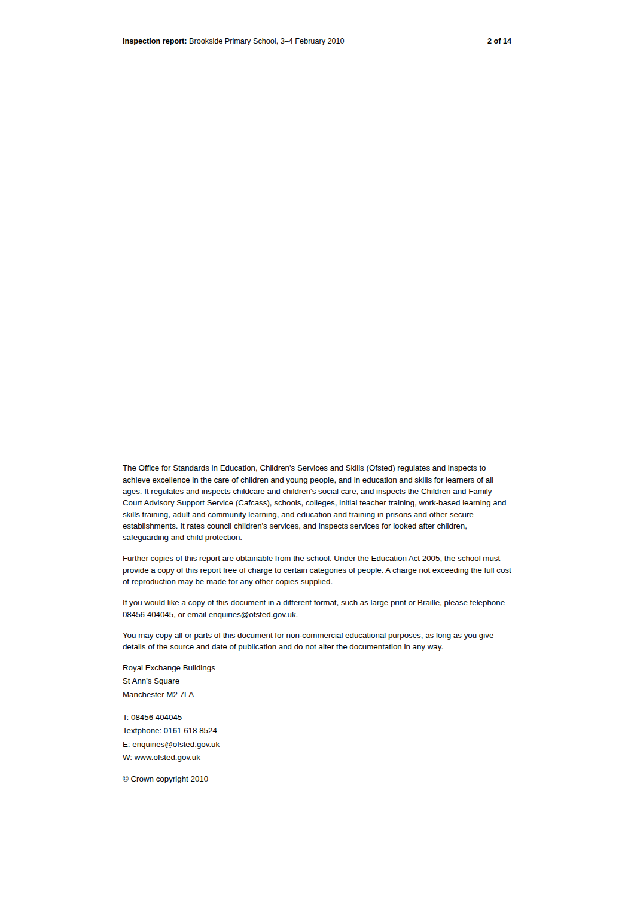Inspection report: Brookside Primary School, 3–4 February 2010
2 of 14
The Office for Standards in Education, Children's Services and Skills (Ofsted) regulates and inspects to achieve excellence in the care of children and young people, and in education and skills for learners of all ages. It regulates and inspects childcare and children's social care, and inspects the Children and Family Court Advisory Support Service (Cafcass), schools, colleges, initial teacher training, work-based learning and skills training, adult and community learning, and education and training in prisons and other secure establishments. It rates council children's services, and inspects services for looked after children, safeguarding and child protection.
Further copies of this report are obtainable from the school. Under the Education Act 2005, the school must provide a copy of this report free of charge to certain categories of people. A charge not exceeding the full cost of reproduction may be made for any other copies supplied.
If you would like a copy of this document in a different format, such as large print or Braille, please telephone 08456 404045, or email enquiries@ofsted.gov.uk.
You may copy all or parts of this document for non-commercial educational purposes, as long as you give details of the source and date of publication and do not alter the documentation in any way.
Royal Exchange Buildings
St Ann's Square
Manchester M2 7LA
T: 08456 404045
Textphone: 0161 618 8524
E: enquiries@ofsted.gov.uk
W: www.ofsted.gov.uk
© Crown copyright 2010